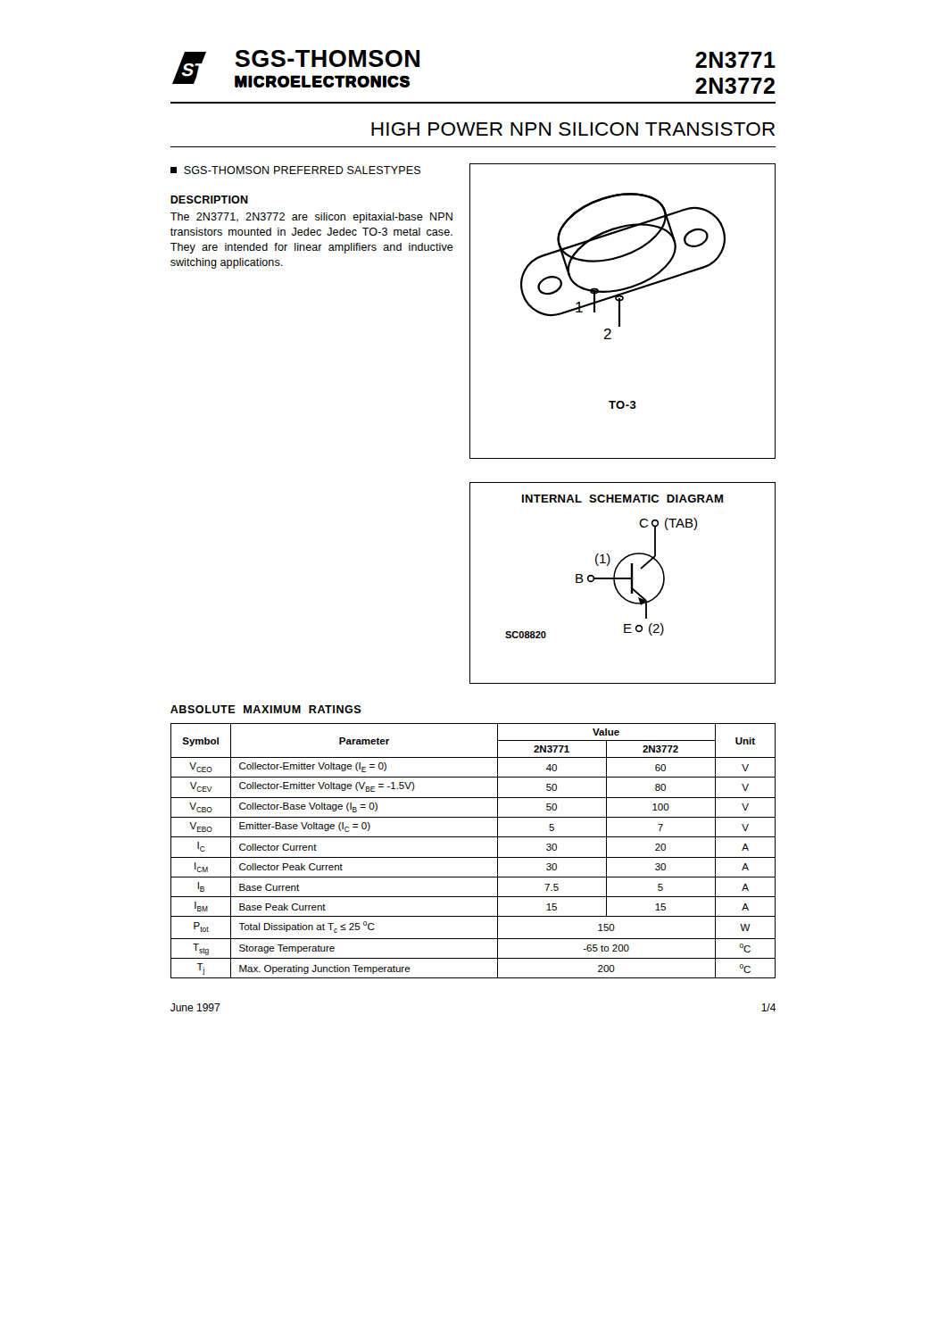ST
SGS-THOMSON
MICROELECTRONICS
2N3771
2N3772
HIGH POWER NPN SILICON TRANSISTOR
SGS-THOMSON PREFERRED SALESTYPES
DESCRIPTION
The 2N3771, 2N3772 are silicon epitaxial-base NPN transistors mounted in Jedec Jedec TO-3 metal case. They are intended for linear amplifiers and inductive switching applications.
1 2
TO-3
INTERNAL SCHEMATIC DIAGRAM
C (TAB) (1) B E (2) SC08820
ABSOLUTE MAXIMUM RATINGS
| Symbol | Parameter | Value | Unit |
| --- | --- | --- | --- |
| 2N3771 | 2N3772 |
| V CEO | Collector-Emitter Voltage (I E = 0) | 40 | 60 | V |
| V CEV | Collector-Emitter Voltage (V BE = -1.5V) | 50 | 80 | V |
| V CBO | Collector-Base Voltage (I B = 0) | 50 | 100 | V |
| V EBO | Emitter-Base Voltage (I C = 0) | 5 | 7 | V |
| I C | Collector Current | 30 | 20 | A |
| I CM | Collector Peak Current | 30 | 30 | A |
| I B | Base Current | 7.5 | 5 | A |
| I BM | Base Peak Current | 15 | 15 | A |
| P tot | Total Dissipation at T c ≤ 25 o C | 150 | W |
| T stg | Storage Temperature | -65 to 200 | o C |
| T j | Max. Operating Junction Temperature | 200 | o C |
June 1997
1/4